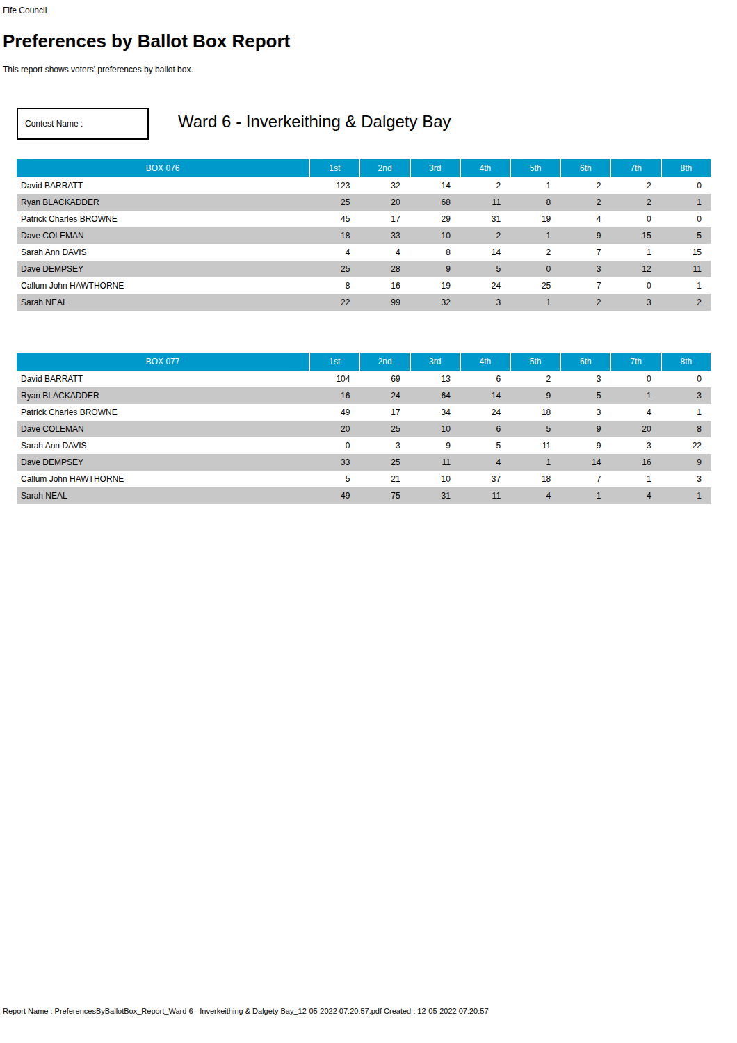Fife Council
Preferences by Ballot Box Report
This report shows voters' preferences by ballot box.
Contest Name :
Ward 6 - Inverkeithing & Dalgety Bay
| BOX 076 | 1st | 2nd | 3rd | 4th | 5th | 6th | 7th | 8th |
| --- | --- | --- | --- | --- | --- | --- | --- | --- |
| David BARRATT | 123 | 32 | 14 | 2 | 1 | 2 | 2 | 0 |
| Ryan BLACKADDER | 25 | 20 | 68 | 11 | 8 | 2 | 2 | 1 |
| Patrick Charles BROWNE | 45 | 17 | 29 | 31 | 19 | 4 | 0 | 0 |
| Dave COLEMAN | 18 | 33 | 10 | 2 | 1 | 9 | 15 | 5 |
| Sarah Ann DAVIS | 4 | 4 | 8 | 14 | 2 | 7 | 1 | 15 |
| Dave DEMPSEY | 25 | 28 | 9 | 5 | 0 | 3 | 12 | 11 |
| Callum John HAWTHORNE | 8 | 16 | 19 | 24 | 25 | 7 | 0 | 1 |
| Sarah NEAL | 22 | 99 | 32 | 3 | 1 | 2 | 3 | 2 |
| BOX 077 | 1st | 2nd | 3rd | 4th | 5th | 6th | 7th | 8th |
| --- | --- | --- | --- | --- | --- | --- | --- | --- |
| David BARRATT | 104 | 69 | 13 | 6 | 2 | 3 | 0 | 0 |
| Ryan BLACKADDER | 16 | 24 | 64 | 14 | 9 | 5 | 1 | 3 |
| Patrick Charles BROWNE | 49 | 17 | 34 | 24 | 18 | 3 | 4 | 1 |
| Dave COLEMAN | 20 | 25 | 10 | 6 | 5 | 9 | 20 | 8 |
| Sarah Ann DAVIS | 0 | 3 | 9 | 5 | 11 | 9 | 3 | 22 |
| Dave DEMPSEY | 33 | 25 | 11 | 4 | 1 | 14 | 16 | 9 |
| Callum John HAWTHORNE | 5 | 21 | 10 | 37 | 18 | 7 | 1 | 3 |
| Sarah NEAL | 49 | 75 | 31 | 11 | 4 | 1 | 4 | 1 |
Report Name : PreferencesByBallotBox_Report_Ward 6 - Inverkeithing & Dalgety Bay_12-05-2022 07:20:57.pdf Created : 12-05-2022 07:20:57